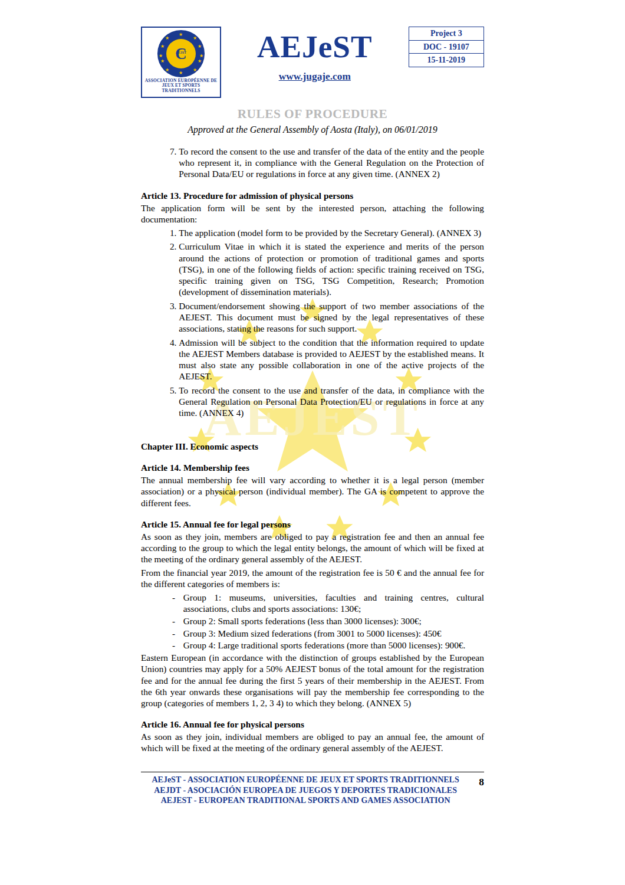AEJEST
C
ETSGA
AEJST
AEJDT
★ ★ ★ ★ ★ ★ ★ ★ ★ ★ ★ ★
ASSOCIATION EUROPÉENNE DE
JEUX ET SPORTS TRADITIONNELS
AEJeST
www.jugaje.com
| Project 3 |
| DOC - 19107 |
| 15-11-2019 |
RULES OF PROCEDURE
Approved at the General Assembly of Aosta (Italy), on 06/01/2019
To record the consent to the use and transfer of the data of the entity and the people who represent it, in compliance with the General Regulation on the Protection of Personal Data/EU or regulations in force at any given time. (ANNEX 2)
Article 13. Procedure for admission of physical persons
The application form will be sent by the interested person, attaching the following documentation:
The application (model form to be provided by the Secretary General). (ANNEX 3)
Curriculum Vitae in which it is stated the experience and merits of the person around the actions of protection or promotion of traditional games and sports (TSG), in one of the following fields of action: specific training received on TSG, specific training given on TSG, TSG Competition, Research; Promotion (development of dissemination materials).
Document/endorsement showing the support of two member associations of the AEJEST. This document must be signed by the legal representatives of these associations, stating the reasons for such support.
Admission will be subject to the condition that the information required to update the AEJEST Members database is provided to AEJEST by the established means. It must also state any possible collaboration in one of the active projects of the AEJEST.
To record the consent to the use and transfer of the data, in compliance with the General Regulation on Personal Data Protection/EU or regulations in force at any time. (ANNEX 4)
Chapter III. Economic aspects
Article 14. Membership fees
The annual membership fee will vary according to whether it is a legal person (member association) or a physical person (individual member). The GA is competent to approve the different fees.
Article 15. Annual fee for legal persons
As soon as they join, members are obliged to pay a registration fee and then an annual fee according to the group to which the legal entity belongs, the amount of which will be fixed at the meeting of the ordinary general assembly of the AEJEST.
From the financial year 2019, the amount of the registration fee is 50 € and the annual fee for the different categories of members is:
Group 1: museums, universities, faculties and training centres, cultural associations, clubs and sports associations: 130€;
Group 2: Small sports federations (less than 3000 licenses): 300€;
Group 3: Medium sized federations (from 3001 to 5000 licenses): 450€
Group 4: Large traditional sports federations (more than 5000 licenses): 900€.
Eastern European (in accordance with the distinction of groups established by the European Union) countries may apply for a 50% AEJEST bonus of the total amount for the registration fee and for the annual fee during the first 5 years of their membership in the AEJEST. From the 6th year onwards these organisations will pay the membership fee corresponding to the group (categories of members 1, 2, 3 4) to which they belong. (ANNEX 5)
Article 16. Annual fee for physical persons
As soon as they join, individual members are obliged to pay an annual fee, the amount of which will be fixed at the meeting of the ordinary general assembly of the AEJEST.
AEJeST - ASSOCIATION EUROPÉENNE DE JEUX ET SPORTS TRADITIONNELS
AEJDT - ASOCIACIÓN EUROPEA DE JUEGOS Y DEPORTES TRADICIONALES
AEJEST - EUROPEAN TRADITIONAL SPORTS AND GAMES ASSOCIATION
8